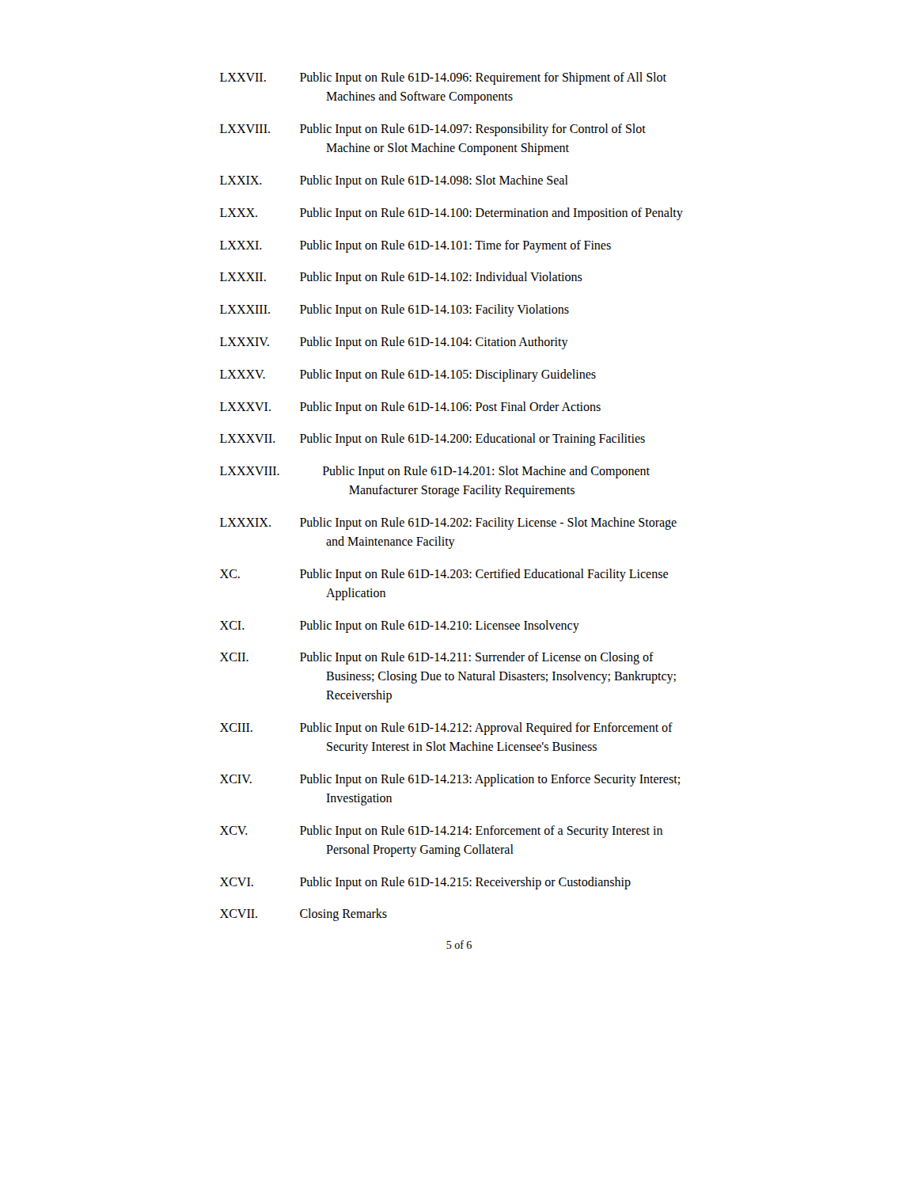LXXVII. Public Input on Rule 61D-14.096: Requirement for Shipment of All Slot Machines and Software Components
LXXVIII. Public Input on Rule 61D-14.097: Responsibility for Control of Slot Machine or Slot Machine Component Shipment
LXXIX. Public Input on Rule 61D-14.098: Slot Machine Seal
LXXX. Public Input on Rule 61D-14.100: Determination and Imposition of Penalty
LXXXI. Public Input on Rule 61D-14.101: Time for Payment of Fines
LXXXII. Public Input on Rule 61D-14.102: Individual Violations
LXXXIII. Public Input on Rule 61D-14.103: Facility Violations
LXXXIV. Public Input on Rule 61D-14.104: Citation Authority
LXXXV. Public Input on Rule 61D-14.105: Disciplinary Guidelines
LXXXVI. Public Input on Rule 61D-14.106: Post Final Order Actions
LXXXVII. Public Input on Rule 61D-14.200: Educational or Training Facilities
LXXXVIII. Public Input on Rule 61D-14.201: Slot Machine and Component Manufacturer Storage Facility Requirements
LXXXIX. Public Input on Rule 61D-14.202: Facility License - Slot Machine Storage and Maintenance Facility
XC. Public Input on Rule 61D-14.203: Certified Educational Facility License Application
XCI. Public Input on Rule 61D-14.210: Licensee Insolvency
XCII. Public Input on Rule 61D-14.211: Surrender of License on Closing of Business; Closing Due to Natural Disasters; Insolvency; Bankruptcy; Receivership
XCIII. Public Input on Rule 61D-14.212: Approval Required for Enforcement of Security Interest in Slot Machine Licensee's Business
XCIV. Public Input on Rule 61D-14.213: Application to Enforce Security Interest; Investigation
XCV. Public Input on Rule 61D-14.214: Enforcement of a Security Interest in Personal Property Gaming Collateral
XCVI. Public Input on Rule 61D-14.215: Receivership or Custodianship
XCVII. Closing Remarks
5 of 6